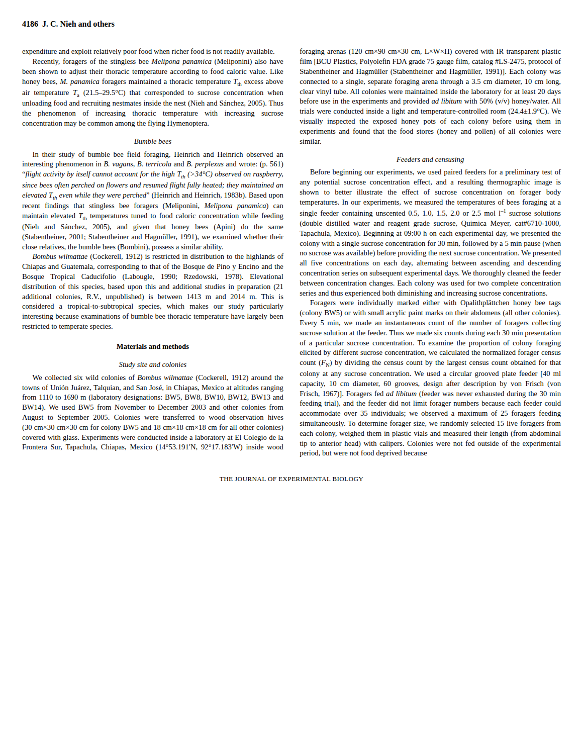4186 J. C. Nieh and others
expenditure and exploit relatively poor food when richer food is not readily available.
Recently, foragers of the stingless bee Melipona panamica (Meliponini) also have been shown to adjust their thoracic temperature according to food caloric value. Like honey bees, M. panamica foragers maintained a thoracic temperature Tth excess above air temperature Ta (21.5–29.5°C) that corresponded to sucrose concentration when unloading food and recruiting nestmates inside the nest (Nieh and Sánchez, 2005). Thus the phenomenon of increasing thoracic temperature with increasing sucrose concentration may be common among the flying Hymenoptera.
Bumble bees
In their study of bumble bee field foraging, Heinrich and Heinrich observed an interesting phenomenon in B. vagans, B. terricola and B. perplexus and wrote: (p. 561) “flight activity by itself cannot account for the high Tth (>34°C) observed on raspberry, since bees often perched on flowers and resumed flight fully heated; they maintained an elevated Tth even while they were perched” (Heinrich and Heinrich, 1983b). Based upon recent findings that stingless bee foragers (Meliponini, Melipona panamica) can maintain elevated Tth temperatures tuned to food caloric concentration while feeding (Nieh and Sánchez, 2005), and given that honey bees (Apini) do the same (Stabentheiner, 2001; Stabentheiner and Hagmüller, 1991), we examined whether their close relatives, the bumble bees (Bombini), possess a similar ability.
Bombus wilmattae (Cockerell, 1912) is restricted in distribution to the highlands of Chiapas and Guatemala, corresponding to that of the Bosque de Pino y Encino and the Bosque Tropical Caducifolio (Labougle, 1990; Rzedowski, 1978). Elevational distribution of this species, based upon this and additional studies in preparation (21 additional colonies, R.V., unpublished) is between 1413 m and 2014 m. This is considered a tropical-to-subtropical species, which makes our study particularly interesting because examinations of bumble bee thoracic temperature have largely been restricted to temperate species.
Materials and methods
Study site and colonies
We collected six wild colonies of Bombus wilmattae (Cockerell, 1912) around the towns of Unión Juárez, Talquian, and San José, in Chiapas, Mexico at altitudes ranging from 1110 to 1690 m (laboratory designations: BW5, BW8, BW10, BW12, BW13 and BW14). We used BW5 from November to December 2003 and other colonies from August to September 2005. Colonies were transferred to wood observation hives (30 cm×30 cm×30 cm for colony BW5 and 18 cm×18 cm×18 cm for all other colonies) covered with glass. Experiments were conducted inside a laboratory at El Colegio de la Frontera Sur, Tapachula, Chiapas, Mexico (14°53.191′N, 92°17.183′W) inside wood foraging arenas (120 cm×90 cm×30 cm, L×W×H) covered with IR transparent plastic film [BCU Plastics, Polyolefin FDA grade 75 gauge film, catalog #LS-2475, protocol of Stabentheiner and Hagmüller (Stabentheiner and Hagmüller, 1991)]. Each colony was connected to a single, separate foraging arena through a 3.5 cm diameter, 10 cm long, clear vinyl tube. All colonies were maintained inside the laboratory for at least 20 days before use in the experiments and provided ad libitum with 50% (v/v) honey/water. All trials were conducted inside a light and temperature-controlled room (24.4±1.9°C). We visually inspected the exposed honey pots of each colony before using them in experiments and found that the food stores (honey and pollen) of all colonies were similar.
Feeders and censusing
Before beginning our experiments, we used paired feeders for a preliminary test of any potential sucrose concentration effect, and a resulting thermographic image is shown to better illustrate the effect of sucrose concentration on forager body temperatures. In our experiments, we measured the temperatures of bees foraging at a single feeder containing unscented 0.5, 1.0, 1.5, 2.0 or 2.5 mol l–1 sucrose solutions (double distilled water and reagent grade sucrose, Quimica Meyer, cat#6710-1000, Tapachula, Mexico). Beginning at 09:00 h on each experimental day, we presented the colony with a single sucrose concentration for 30 min, followed by a 5 min pause (when no sucrose was available) before providing the next sucrose concentration. We presented all five concentrations on each day, alternating between ascending and descending concentration series on subsequent experimental days. We thoroughly cleaned the feeder between concentration changes. Each colony was used for two complete concentration series and thus experienced both diminishing and increasing sucrose concentrations.
Foragers were individually marked either with Opalithplättchen honey bee tags (colony BW5) or with small acrylic paint marks on their abdomens (all other colonies). Every 5 min, we made an instantaneous count of the number of foragers collecting sucrose solution at the feeder. Thus we made six counts during each 30 min presentation of a particular sucrose concentration. To examine the proportion of colony foraging elicited by different sucrose concentration, we calculated the normalized forager census count (FN) by dividing the census count by the largest census count obtained for that colony at any sucrose concentration. We used a circular grooved plate feeder [40 ml capacity, 10 cm diameter, 60 grooves, design after description by von Frisch (von Frisch, 1967)]. Foragers fed ad libitum (feeder was never exhausted during the 30 min feeding trial), and the feeder did not limit forager numbers because each feeder could accommodate over 35 individuals; we observed a maximum of 25 foragers feeding simultaneously. To determine forager size, we randomly selected 15 live foragers from each colony, weighed them in plastic vials and measured their length (from abdominal tip to anterior head) with calipers. Colonies were not fed outside of the experimental period, but were not food deprived because
THE JOURNAL OF EXPERIMENTAL BIOLOGY